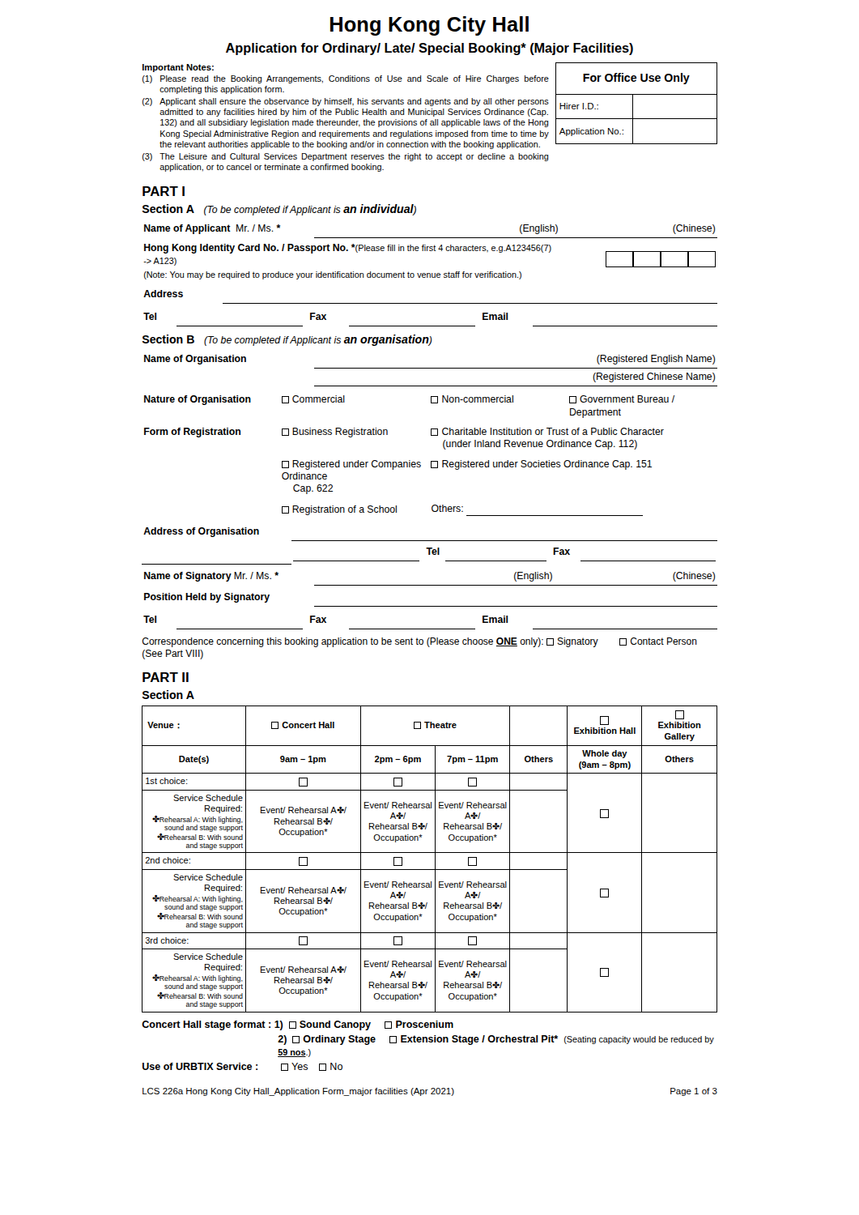Hong Kong City Hall
Application for Ordinary/ Late/ Special Booking* (Major Facilities)
Important Notes:
| (1) | Please read the Booking Arrangements, Conditions of Use and Scale of Hire Charges before completing this application form. |
| (2) | Applicant shall ensure the observance by himself, his servants and agents and by all other persons admitted to any facilities hired by him of the Public Health and Municipal Services Ordinance (Cap. 132) and all subsidiary legislation made thereunder, the provisions of all applicable laws of the Hong Kong Special Administrative Region and requirements and regulations imposed from time to time by the relevant authorities applicable to the booking and/or in connection with the booking application. |
| (3) | The Leisure and Cultural Services Department reserves the right to accept or decline a booking application, or to cancel or terminate a confirmed booking. |
For Office Use Only
| Hirer I.D.: | |
| Application No.: | |
PART I
Section A (To be completed if Applicant is an individual)
| Name of Applicant Mr. / Ms. * | | (English) | (Chinese) |
| Hong Kong Identity Card No. / Passport No. * (Please fill in the first 4 characters, e.g.A123456(7) -> A123) | |
| (Note: You may be required to produce your identification document to venue staff for verification.) | |
| Address | |
| Tel | | Fax | | Email | |
Section B (To be completed if Applicant is an organisation)
| Name of Organisation | | (Registered English Name) |
| | | (Registered Chinese Name) |
| Nature of Organisation | Commercial | Non-commercial | Government Bureau / Department |
| Form of Registration | Business Registration | Charitable Institution or Trust of a Public Character (under Inland Revenue Ordinance Cap. 112) |
| | Registered under Companies Ordinance Cap. 622 | Registered under Societies Ordinance Cap. 151 |
| | Registration of a School | Others: |
| Address of Organisation | |
| | / / Tel / / Fax / / |
| Name of Signatory Mr. / Ms. * | | (English) | (Chinese) |
| Position Held by Signatory | |
| Tel | | Fax | | Email | |
Correspondence concerning this booking application to be sent to (Please choose ONE only): Signatory Contact Person (See Part VIII)
PART II
Section A
| Venue： | Concert Hall | Theatre | | Exhibition Hall | Exhibition Gallery |
| Date(s) | 9am – 1pm | 2pm – 6pm | 7pm – 11pm | Others | Whole day (9am – 8pm) | Others |
| 1st choice: | | | | | | |
| Service Schedule Required: ✤ Rehearsal A: With lighting, sound and stage support ✤ Rehearsal B: With sound and stage support | Event/ Rehearsal A ✤ / Rehearsal B ✤ / Occupation* | Event/ Rehearsal A ✤ / Rehearsal B ✤ / Occupation* | Event/ Rehearsal A ✤ / Rehearsal B ✤ / Occupation* | |
| 2nd choice: | | | | | | |
| Service Schedule Required: ✤ Rehearsal A: With lighting, sound and stage support ✤ Rehearsal B: With sound and stage support | Event/ Rehearsal A ✤ / Rehearsal B ✤ / Occupation* | Event/ Rehearsal A ✤ / Rehearsal B ✤ / Occupation* | Event/ Rehearsal A ✤ / Rehearsal B ✤ / Occupation* | |
| 3rd choice: | | | | | | |
| Service Schedule Required: ✤ Rehearsal A: With lighting, sound and stage support ✤ Rehearsal B: With sound and stage support | Event/ Rehearsal A ✤ / Rehearsal B ✤ / Occupation* | Event/ Rehearsal A ✤ / Rehearsal B ✤ / Occupation* | Event/ Rehearsal A ✤ / Rehearsal B ✤ / Occupation* | |
Concert Hall stage format : 1) Sound Canopy Proscenium
2) Ordinary Stage Extension Stage / Orchestral Pit* (Seating capacity would be reduced by 59 nos.)
Use of URBTIX Service : Yes No
LCS 226a Hong Kong City Hall_Application Form_major facilities (Apr 2021)
Page 1 of 3